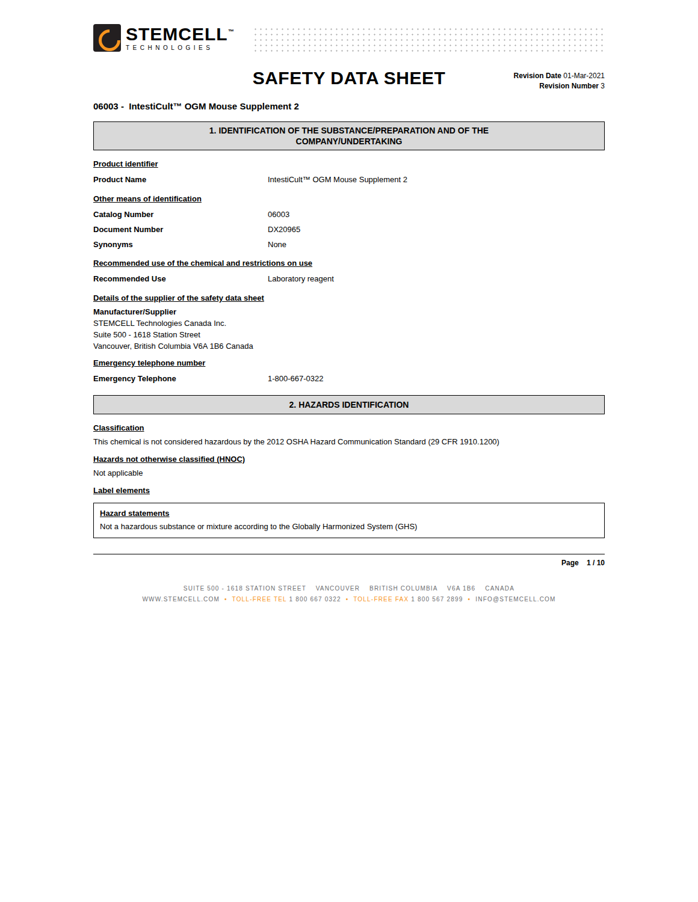STEMCELL™
TECHNOLOGIES
SAFETY DATA SHEET
Revision Date 01-Mar-2021
Revision Number 3
06003 - IntestiCult™ OGM Mouse Supplement 2
1. IDENTIFICATION OF THE SUBSTANCE/PREPARATION AND OF THE
COMPANY/UNDERTAKING
Product identifier
| Product Name | IntestiCult™ OGM Mouse Supplement 2 |
Other means of identification
| Catalog Number | 06003 |
| Document Number | DX20965 |
| Synonyms | None |
Recommended use of the chemical and restrictions on use
| Recommended Use | Laboratory reagent |
Details of the supplier of the safety data sheet
Manufacturer/Supplier
STEMCELL Technologies Canada Inc.
Suite 500 - 1618 Station Street
Vancouver, British Columbia V6A 1B6 Canada
Emergency telephone number
| Emergency Telephone | 1-800-667-0322 |
2. HAZARDS IDENTIFICATION
Classification
This chemical is not considered hazardous by the 2012 OSHA Hazard Communication Standard (29 CFR 1910.1200)
Hazards not otherwise classified (HNOC)
Not applicable
Label elements
Hazard statements Not a hazardous substance or mixture according to the Globally Harmonized System (GHS)
Page 1 / 10
SUITE 500 - 1618 STATION STREET VANCOUVER BRITISH COLUMBIA V6A 1B6 CANADA
WWW.STEMCELL.COM • TOLL-FREE TEL 1 800 667 0322 • TOLL-FREE FAX 1 800 567 2899 • INFO@STEMCELL.COM